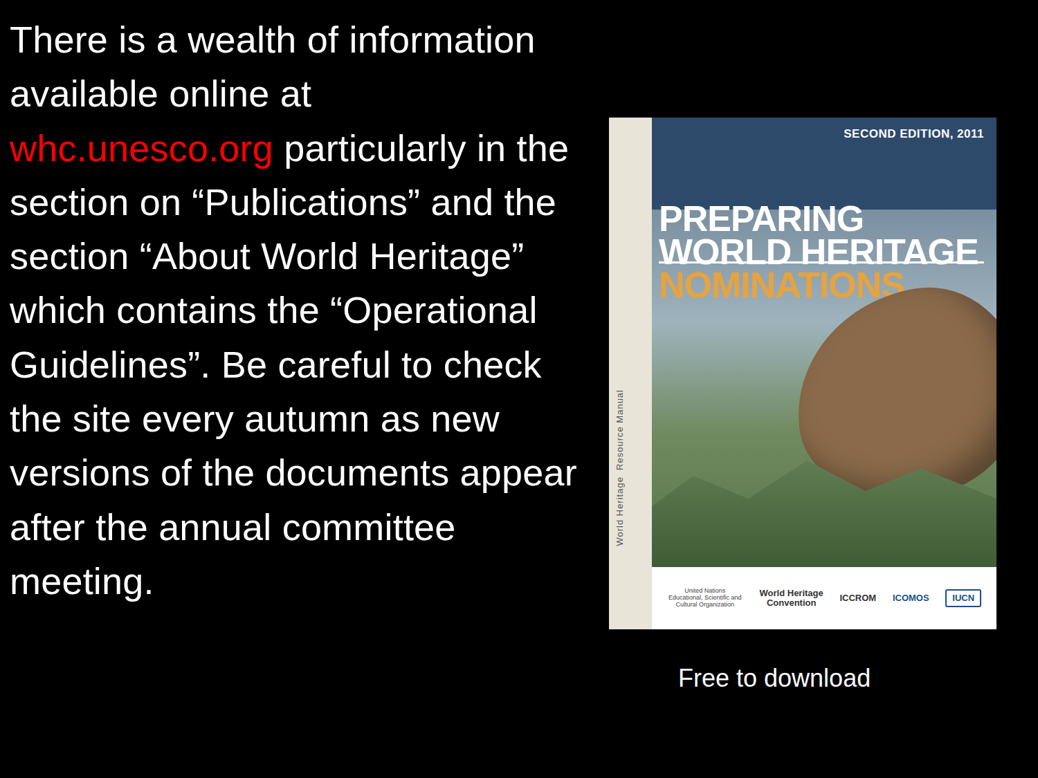There is a wealth of information available online at whc.unesco.org particularly in the section on “Publications” and the section “About World Heritage” which contains the “Operational Guidelines”. Be careful to check the site every autumn as new versions of the documents appear after the annual committee meeting.
World Heritage Resource Manual
SECOND EDITION, 2011
PREPARING
WORLD HERITAGE
NOMINATIONS
United Nations Educational, Scientific and Cultural Organization
World Heritage
Convention
ICCROM
ICOMOS
IUCN
Free to download